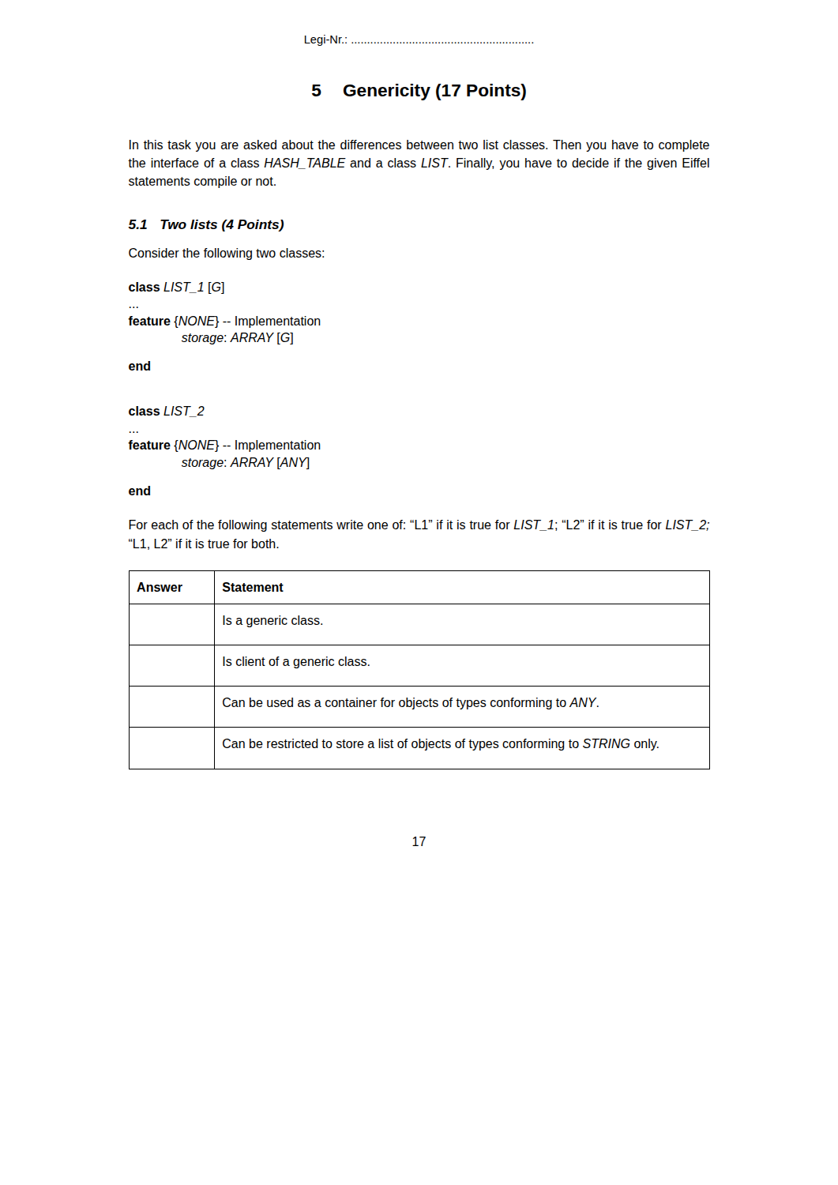Legi-Nr.: .........................................................
5 Genericity (17 Points)
In this task you are asked about the differences between two list classes. Then you have to complete the interface of a class HASH_TABLE and a class LIST. Finally, you have to decide if the given Eiffel statements compile or not.
5.1 Two lists (4 Points)
Consider the following two classes:
class LIST_1 [G]
... feature {NONE} -- Implementation
storage: ARRAY [G]
end
class LIST_2
... feature {NONE} -- Implementation
storage: ARRAY [ANY]
end
For each of the following statements write one of: “L1” if it is true for LIST_1; “L2” if it is true for LIST_2; “L1, L2” if it is true for both.
| Answer | Statement |
| --- | --- |
| | Is a generic class. |
| | Is client of a generic class. |
| | Can be used as a container for objects of types conforming to ANY . |
| | Can be restricted to store a list of objects of types conforming to STRING only. |
17